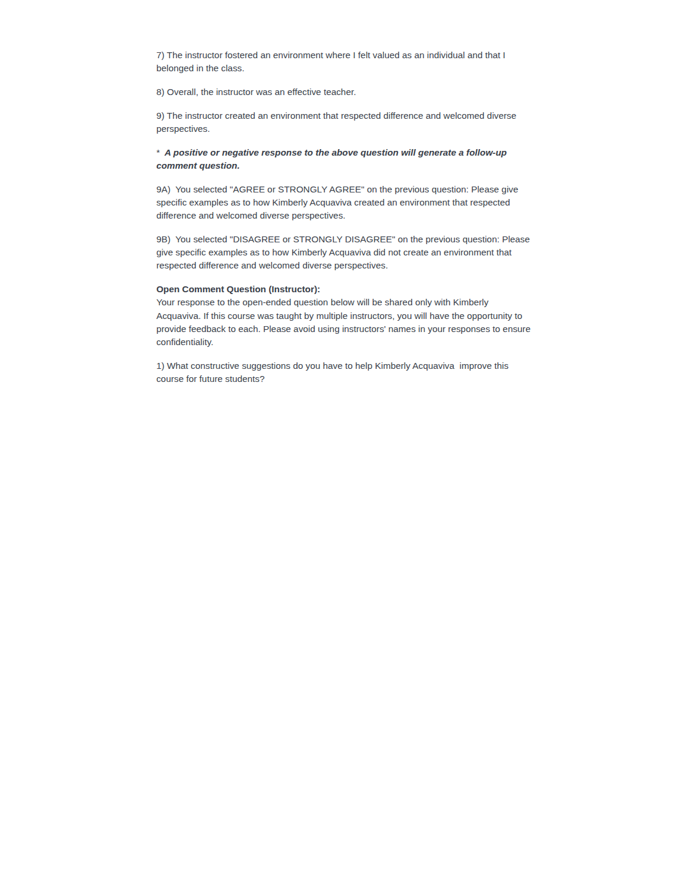7) The instructor fostered an environment where I felt valued as an individual and that I belonged in the class.
8) Overall, the instructor was an effective teacher.
9) The instructor created an environment that respected difference and welcomed diverse perspectives.
* A positive or negative response to the above question will generate a follow-up comment question.
9A) You selected "AGREE or STRONGLY AGREE" on the previous question: Please give specific examples as to how Kimberly Acquaviva created an environment that respected difference and welcomed diverse perspectives.
9B) You selected "DISAGREE or STRONGLY DISAGREE" on the previous question: Please give specific examples as to how Kimberly Acquaviva did not create an environment that respected difference and welcomed diverse perspectives.
Open Comment Question (Instructor):
Your response to the open-ended question below will be shared only with Kimberly Acquaviva. If this course was taught by multiple instructors, you will have the opportunity to provide feedback to each. Please avoid using instructors' names in your responses to ensure confidentiality.
1) What constructive suggestions do you have to help Kimberly Acquaviva improve this course for future students?